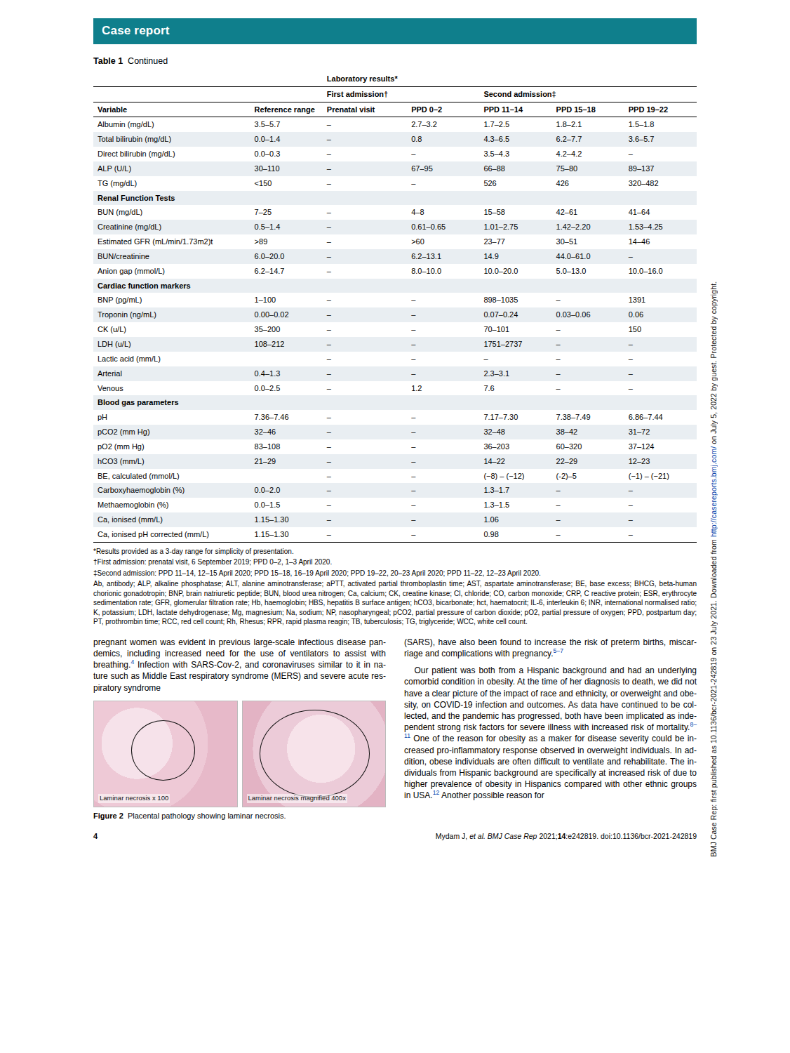BMJ Case Rep: first published as 10.1136/bcr-2021-242819 on 23 July 2021. Downloaded from http://casereports.bmj.com/ on July 5, 2022 by guest. Protected by copyright.
Case report
Table 1 Continued
| | | Laboratory results* |
| | | First admission† | Second admission‡ |
| Variable | Reference range | Prenatal visit | PPD 0–2 | PPD 11–14 | PPD 15–18 | PPD 19–22 |
| Albumin (mg/dL) | 3.5–5.7 | – | 2.7–3.2 | 1.7–2.5 | 1.8–2.1 | 1.5–1.8 |
| Total bilirubin (mg/dL) | 0.0–1.4 | – | 0.8 | 4.3–6.5 | 6.2–7.7 | 3.6–5.7 |
| Direct bilirubin (mg/dL) | 0.0–0.3 | – | – | 3.5–4.3 | 4.2–4.2 | – |
| ALP (U/L) | 30–110 | – | 67–95 | 66–88 | 75–80 | 89–137 |
| TG (mg/dL) | <150 | – | – | 526 | 426 | 320–482 |
| Renal Function Tests | | | | | | |
| BUN (mg/dL) | 7–25 | – | 4–8 | 15–58 | 42–61 | 41–64 |
| Creatinine (mg/dL) | 0.5–1.4 | – | 0.61–0.65 | 1.01–2.75 | 1.42–2.20 | 1.53–4.25 |
| Estimated GFR (mL/min/1.73m2)t | >89 | – | >60 | 23–77 | 30–51 | 14–46 |
| BUN/creatinine | 6.0–20.0 | – | 6.2–13.1 | 14.9 | 44.0–61.0 | – |
| Anion gap (mmol/L) | 6.2–14.7 | – | 8.0–10.0 | 10.0–20.0 | 5.0–13.0 | 10.0–16.0 |
| Cardiac function markers | | | | | | |
| BNP (pg/mL) | 1–100 | – | – | 898–1035 | – | 1391 |
| Troponin (ng/mL) | 0.00–0.02 | – | – | 0.07–0.24 | 0.03–0.06 | 0.06 |
| CK (u/L) | 35–200 | – | – | 70–101 | – | 150 |
| LDH (u/L) | 108–212 | – | – | 1751–2737 | – | – |
| Lactic acid (mm/L) | | – | – | – | – | – |
| Arterial | 0.4–1.3 | – | – | 2.3–3.1 | – | – |
| Venous | 0.0–2.5 | – | 1.2 | 7.6 | – | – |
| Blood gas parameters | | | | | | |
| pH | 7.36–7.46 | – | – | 7.17–7.30 | 7.38–7.49 | 6.86–7.44 |
| pCO2 (mm Hg) | 32–46 | – | – | 32–48 | 38–42 | 31–72 |
| pO2 (mm Hg) | 83–108 | – | – | 36–203 | 60–320 | 37–124 |
| hCO3 (mm/L) | 21–29 | – | – | 14–22 | 22–29 | 12–23 |
| BE, calculated (mmol/L) | | – | – | (−8) – (−12) | (-2)–5 | (−1) – (−21) |
| Carboxyhaemoglobin (%) | 0.0–2.0 | – | – | 1.3–1.7 | – | – |
| Methaemoglobin (%) | 0.0–1.5 | – | – | 1.3–1.5 | – | – |
| Ca, ionised (mm/L) | 1.15–1.30 | – | – | 1.06 | – | – |
| Ca, ionised pH corrected (mm/L) | 1.15–1.30 | – | – | 0.98 | – | – |
*Results provided as a 3-day range for simplicity of presentation.
†First admission: prenatal visit, 6 September 2019; PPD 0–2, 1–3 April 2020.
‡Second admission: PPD 11–14, 12–15 April 2020; PPD 15–18, 16–19 April 2020; PPD 19–22, 20–23 April 2020; PPD 11–22, 12–23 April 2020.
Ab, antibody; ALP, alkaline phosphatase; ALT, alanine aminotransferase; aPTT, activated partial thromboplastin time; AST, aspartate aminotransferase; BE, base excess; BHCG, beta-human chorionic gonadotropin; BNP, brain natriuretic peptide; BUN, blood urea nitrogen; Ca, calcium; CK, creatine kinase; Cl, chloride; CO, carbon monoxide; CRP, C reactive protein; ESR, erythrocyte sedimentation rate; GFR, glomerular filtration rate; Hb, haemoglobin; HBS, hepatitis B surface antigen; hCO3, bicarbonate; hct, haematocrit; IL-6, interleukin 6; INR, international normalised ratio; K, potassium; LDH, lactate dehydrogenase; Mg, magnesium; Na, sodium; NP, nasopharyngeal; pCO2, partial pressure of carbon dioxide; pO2, partial pressure of oxygen; PPD, postpartum day; PT, prothrombin time; RCC, red cell count; Rh, Rhesus; RPR, rapid plasma reagin; TB, tuberculosis; TG, triglyceride; WCC, white cell count.
pregnant women was evident in previous large-scale infectious disease pandemics, including increased need for the use of ventilators to assist with breathing.4 Infection with SARS-Cov-2, and coronaviruses similar to it in nature such as Middle East respiratory syndrome (MERS) and severe acute respiratory syndrome
Laminar necrosis x 100
Laminar necrosis magnified 400x
Figure 2 Placental pathology showing laminar necrosis.
(SARS), have also been found to increase the risk of preterm births, miscarriage and complications with pregnancy.5–7
Our patient was both from a Hispanic background and had an underlying comorbid condition in obesity. At the time of her diagnosis to death, we did not have a clear picture of the impact of race and ethnicity, or overweight and obesity, on COVID-19 infection and outcomes. As data have continued to be collected, and the pandemic has progressed, both have been implicated as independent strong risk factors for severe illness with increased risk of mortality.8–11 One of the reason for obesity as a maker for disease severity could be increased pro-inflammatory response observed in overweight individuals. In addition, obese individuals are often difficult to ventilate and rehabilitate. The individuals from Hispanic background are specifically at increased risk of due to higher prevalence of obesity in Hispanics compared with other ethnic groups in USA.12 Another possible reason for
4
Mydam J, et al. BMJ Case Rep 2021;14:e242819. doi:10.1136/bcr-2021-242819